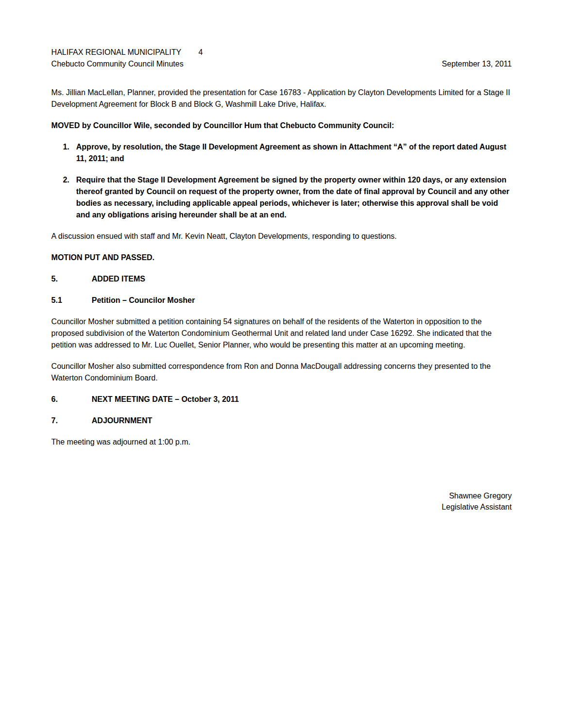HALIFAX REGIONAL MUNICIPALITY4
Chebucto Community Council Minutes
September 13, 2011
Ms. Jillian MacLellan, Planner, provided the presentation for Case 16783 - Application by Clayton Developments Limited for a Stage II Development Agreement for Block B and Block G, Washmill Lake Drive, Halifax.
MOVED by Councillor Wile, seconded by Councillor Hum that Chebucto Community Council:
Approve, by resolution, the Stage II Development Agreement as shown in Attachment “A” of the report dated August 11, 2011; and
Require that the Stage II Development Agreement be signed by the property owner within 120 days, or any extension thereof granted by Council on request of the property owner, from the date of final approval by Council and any other bodies as necessary, including applicable appeal periods, whichever is later; otherwise this approval shall be void and any obligations arising hereunder shall be at an end.
A discussion ensued with staff and Mr. Kevin Neatt, Clayton Developments, responding to questions.
MOTION PUT AND PASSED.
5.
ADDED ITEMS
5.1
Petition – Councilor Mosher
Councillor Mosher submitted a petition containing 54 signatures on behalf of the residents of the Waterton in opposition to the proposed subdivision of the Waterton Condominium Geothermal Unit and related land under Case 16292. She indicated that the petition was addressed to Mr. Luc Ouellet, Senior Planner, who would be presenting this matter at an upcoming meeting.
Councillor Mosher also submitted correspondence from Ron and Donna MacDougall addressing concerns they presented to the Waterton Condominium Board.
6.
NEXT MEETING DATE – October 3, 2011
7.
ADJOURNMENT
The meeting was adjourned at 1:00 p.m.
Shawnee Gregory
Legislative Assistant